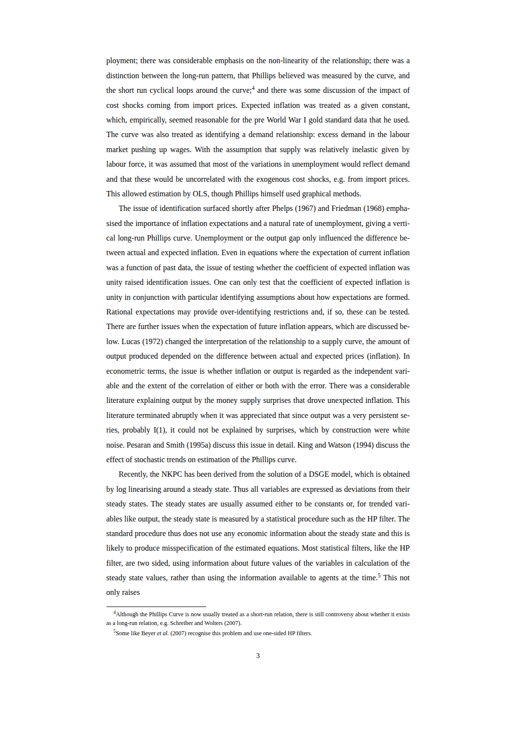ployment; there was considerable emphasis on the non-linearity of the relationship; there was a distinction between the long-run pattern, that Phillips believed was measured by the curve, and the short run cyclical loops around the curve;4 and there was some discussion of the impact of cost shocks coming from import prices. Expected inflation was treated as a given constant, which, empirically, seemed reasonable for the pre World War I gold standard data that he used. The curve was also treated as identifying a demand relationship: excess demand in the labour market pushing up wages. With the assumption that supply was relatively inelastic given by labour force, it was assumed that most of the variations in unemployment would reflect demand and that these would be uncorrelated with the exogenous cost shocks, e.g. from import prices. This allowed estimation by OLS, though Phillips himself used graphical methods.
The issue of identification surfaced shortly after Phelps (1967) and Friedman (1968) emphasised the importance of inflation expectations and a natural rate of unemployment, giving a vertical long-run Phillips curve. Unemployment or the output gap only influenced the difference between actual and expected inflation. Even in equations where the expectation of current inflation was a function of past data, the issue of testing whether the coefficient of expected inflation was unity raised identification issues. One can only test that the coefficient of expected inflation is unity in conjunction with particular identifying assumptions about how expectations are formed. Rational expectations may provide over-identifying restrictions and, if so, these can be tested. There are further issues when the expectation of future inflation appears, which are discussed below. Lucas (1972) changed the interpretation of the relationship to a supply curve, the amount of output produced depended on the difference between actual and expected prices (inflation). In econometric terms, the issue is whether inflation or output is regarded as the independent variable and the extent of the correlation of either or both with the error. There was a considerable literature explaining output by the money supply surprises that drove unexpected inflation. This literature terminated abruptly when it was appreciated that since output was a very persistent series, probably I(1), it could not be explained by surprises, which by construction were white noise. Pesaran and Smith (1995a) discuss this issue in detail. King and Watson (1994) discuss the effect of stochastic trends on estimation of the Phillips curve.
Recently, the NKPC has been derived from the solution of a DSGE model, which is obtained by log linearising around a steady state. Thus all variables are expressed as deviations from their steady states. The steady states are usually assumed either to be constants or, for trended variables like output, the steady state is measured by a statistical procedure such as the HP filter. The standard procedure thus does not use any economic information about the steady state and this is likely to produce misspecification of the estimated equations. Most statistical filters, like the HP filter, are two sided, using information about future values of the variables in calculation of the steady state values, rather than using the information available to agents at the time.5 This not only raises
4Although the Phillips Curve is now usually treated as a short-run relation, there is still controversy about whether it exists as a long-run relation, e.g. Schreiber and Wolters (2007).
5Some like Beyer et al. (2007) recognise this problem and use one-sided HP filters.
3